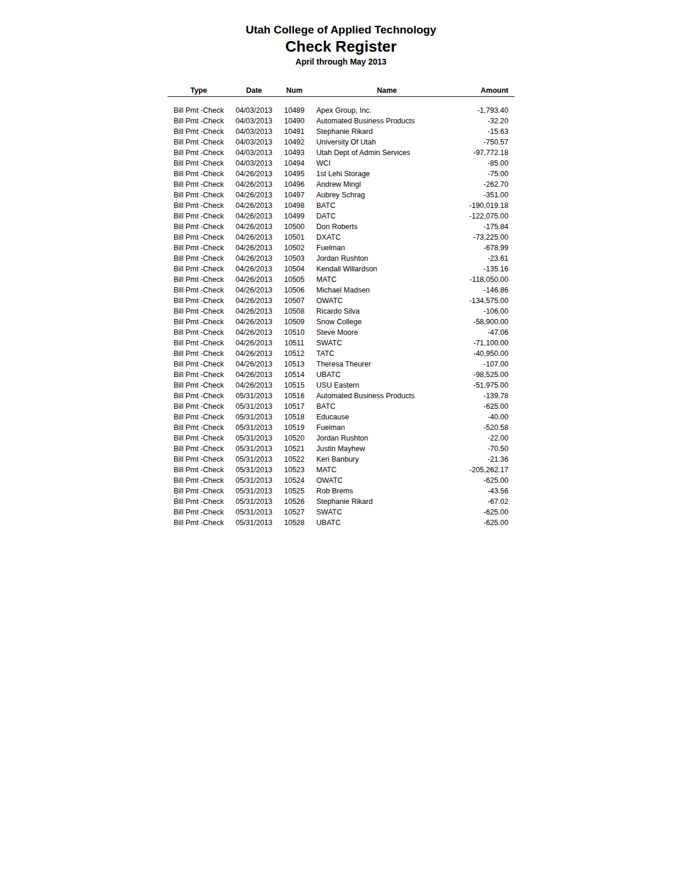Utah College of Applied Technology
Check Register
April through May 2013
| Type | Date | Num | Name | Amount |
| --- | --- | --- | --- | --- |
| Bill Pmt -Check | 04/03/2013 | 10489 | Apex Group, Inc. | -1,793.40 |
| Bill Pmt -Check | 04/03/2013 | 10490 | Automated Business Products | -32.20 |
| Bill Pmt -Check | 04/03/2013 | 10491 | Stephanie Rikard | -15.63 |
| Bill Pmt -Check | 04/03/2013 | 10492 | University Of Utah | -750.57 |
| Bill Pmt -Check | 04/03/2013 | 10493 | Utah Dept of Admin Services | -97,772.18 |
| Bill Pmt -Check | 04/03/2013 | 10494 | WCI | -85.00 |
| Bill Pmt -Check | 04/26/2013 | 10495 | 1st Lehi Storage | -75.00 |
| Bill Pmt -Check | 04/26/2013 | 10496 | Andrew Mingl | -262.70 |
| Bill Pmt -Check | 04/26/2013 | 10497 | Aubrey Schrag | -351.00 |
| Bill Pmt -Check | 04/26/2013 | 10498 | BATC | -190,019.18 |
| Bill Pmt -Check | 04/26/2013 | 10499 | DATC | -122,075.00 |
| Bill Pmt -Check | 04/26/2013 | 10500 | Don Roberts | -175.84 |
| Bill Pmt -Check | 04/26/2013 | 10501 | DXATC | -73,225.00 |
| Bill Pmt -Check | 04/26/2013 | 10502 | Fuelman | -678.99 |
| Bill Pmt -Check | 04/26/2013 | 10503 | Jordan Rushton | -23.61 |
| Bill Pmt -Check | 04/26/2013 | 10504 | Kendall Willardson | -135.16 |
| Bill Pmt -Check | 04/26/2013 | 10505 | MATC | -118,050.00 |
| Bill Pmt -Check | 04/26/2013 | 10506 | Michael Madsen | -146.86 |
| Bill Pmt -Check | 04/26/2013 | 10507 | OWATC | -134,575.00 |
| Bill Pmt -Check | 04/26/2013 | 10508 | Ricardo Silva | -106.00 |
| Bill Pmt -Check | 04/26/2013 | 10509 | Snow College | -58,900.00 |
| Bill Pmt -Check | 04/26/2013 | 10510 | Steve Moore | -47.06 |
| Bill Pmt -Check | 04/26/2013 | 10511 | SWATC | -71,100.00 |
| Bill Pmt -Check | 04/26/2013 | 10512 | TATC | -40,950.00 |
| Bill Pmt -Check | 04/26/2013 | 10513 | Theresa Theurer | -107.00 |
| Bill Pmt -Check | 04/26/2013 | 10514 | UBATC | -98,525.00 |
| Bill Pmt -Check | 04/26/2013 | 10515 | USU Eastern | -51,975.00 |
| Bill Pmt -Check | 05/31/2013 | 10516 | Automated Business Products | -139.78 |
| Bill Pmt -Check | 05/31/2013 | 10517 | BATC | -625.00 |
| Bill Pmt -Check | 05/31/2013 | 10518 | Educause | -40.00 |
| Bill Pmt -Check | 05/31/2013 | 10519 | Fuelman | -520.58 |
| Bill Pmt -Check | 05/31/2013 | 10520 | Jordan Rushton | -22.00 |
| Bill Pmt -Check | 05/31/2013 | 10521 | Justin Mayhew | -70.50 |
| Bill Pmt -Check | 05/31/2013 | 10522 | Keri Banbury | -21.36 |
| Bill Pmt -Check | 05/31/2013 | 10523 | MATC | -205,262.17 |
| Bill Pmt -Check | 05/31/2013 | 10524 | OWATC | -625.00 |
| Bill Pmt -Check | 05/31/2013 | 10525 | Rob Brems | -43.56 |
| Bill Pmt -Check | 05/31/2013 | 10526 | Stephanie Rikard | -67.02 |
| Bill Pmt -Check | 05/31/2013 | 10527 | SWATC | -625.00 |
| Bill Pmt -Check | 05/31/2013 | 10528 | UBATC | -625.00 |